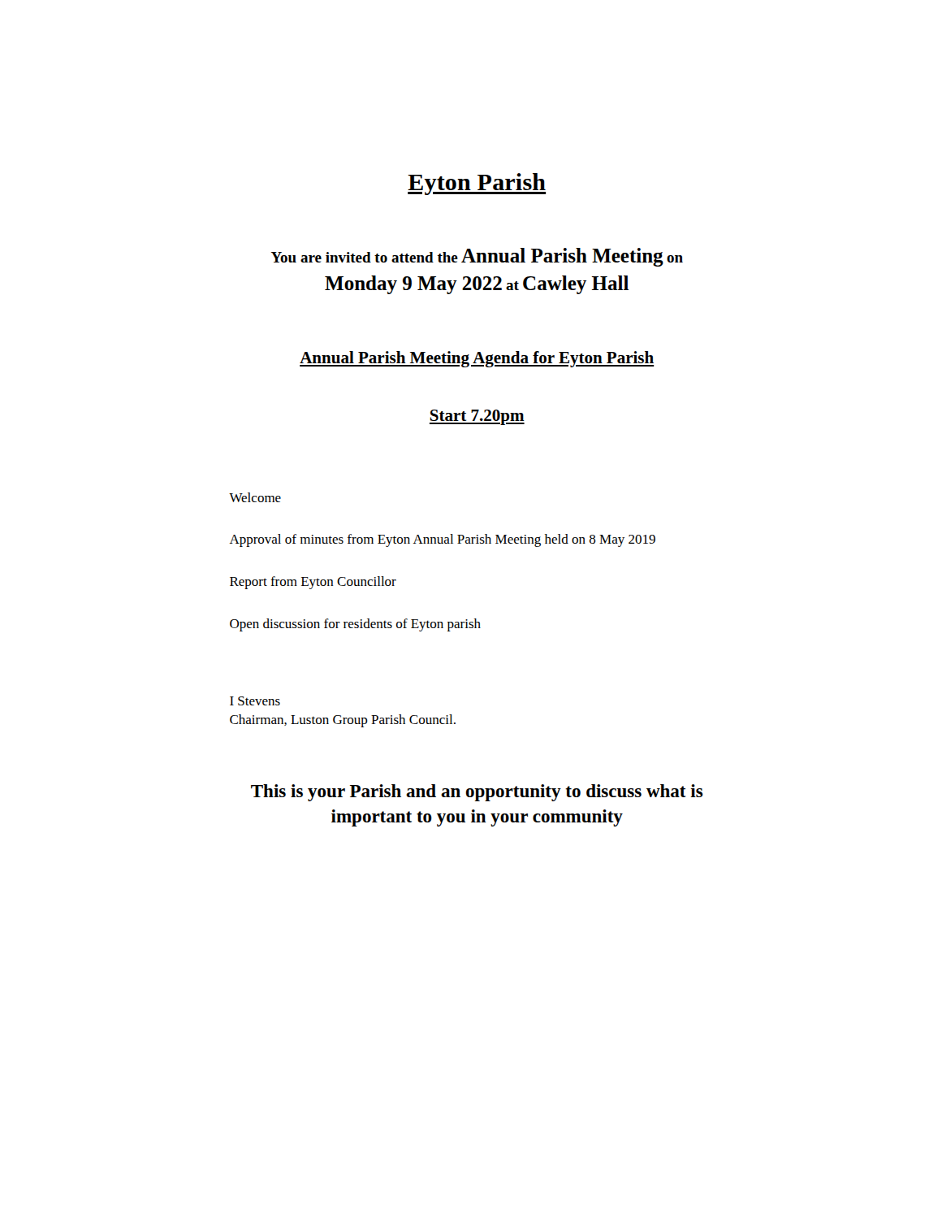Eyton Parish
You are invited to attend the Annual Parish Meeting on
Monday 9 May 2022 at Cawley Hall
Annual Parish Meeting Agenda for Eyton Parish
Start 7.20pm
Welcome
Approval of minutes from Eyton Annual Parish Meeting held on 8 May 2019
Report from Eyton Councillor
Open discussion for residents of Eyton parish
I Stevens
Chairman, Luston Group Parish Council.
This is your Parish and an opportunity to discuss what is important to you in your community